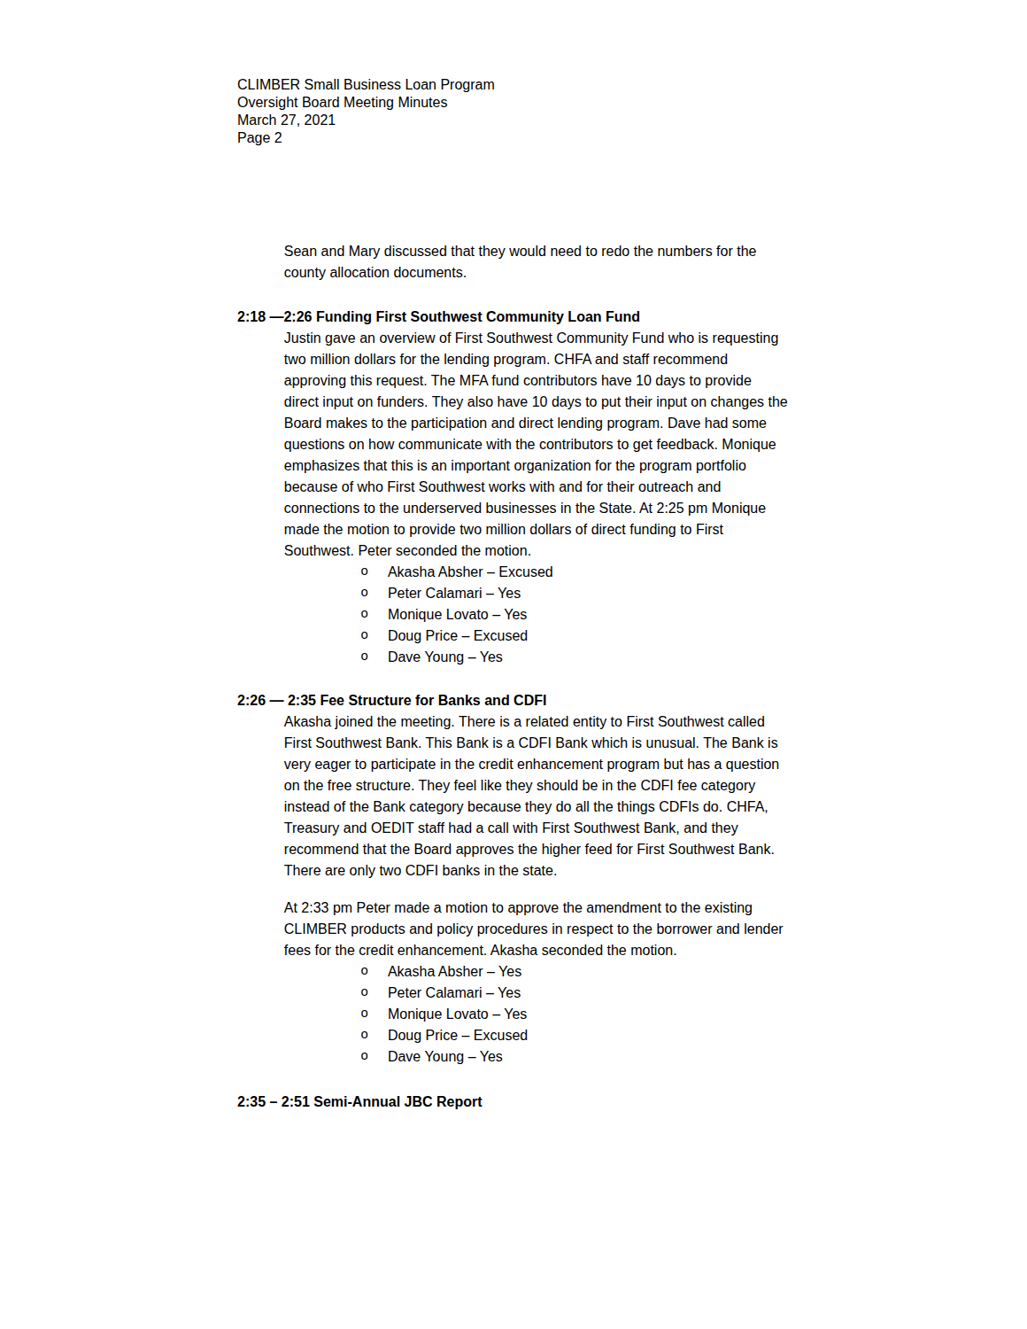CLIMBER Small Business Loan Program
Oversight Board Meeting Minutes
March 27, 2021
Page 2
Sean and Mary discussed that they would need to redo the numbers for the county allocation documents.
2:18 —2:26 Funding First Southwest Community Loan Fund
Justin gave an overview of First Southwest Community Fund who is requesting two million dollars for the lending program. CHFA and staff recommend approving this request. The MFA fund contributors have 10 days to provide direct input on funders. They also have 10 days to put their input on changes the Board makes to the participation and direct lending program. Dave had some questions on how communicate with the contributors to get feedback. Monique emphasizes that this is an important organization for the program portfolio because of who First Southwest works with and for their outreach and connections to the underserved businesses in the State. At 2:25 pm Monique made the motion to provide two million dollars of direct funding to First Southwest. Peter seconded the motion.
Akasha Absher – Excused
Peter Calamari – Yes
Monique Lovato – Yes
Doug Price – Excused
Dave Young – Yes
2:26 — 2:35 Fee Structure for Banks and CDFI
Akasha joined the meeting. There is a related entity to First Southwest called First Southwest Bank. This Bank is a CDFI Bank which is unusual. The Bank is very eager to participate in the credit enhancement program but has a question on the free structure. They feel like they should be in the CDFI fee category instead of the Bank category because they do all the things CDFIs do. CHFA, Treasury and OEDIT staff had a call with First Southwest Bank, and they recommend that the Board approves the higher feed for First Southwest Bank. There are only two CDFI banks in the state.
At 2:33 pm Peter made a motion to approve the amendment to the existing CLIMBER products and policy procedures in respect to the borrower and lender fees for the credit enhancement. Akasha seconded the motion.
Akasha Absher – Yes
Peter Calamari – Yes
Monique Lovato – Yes
Doug Price – Excused
Dave Young – Yes
2:35 – 2:51 Semi-Annual JBC Report